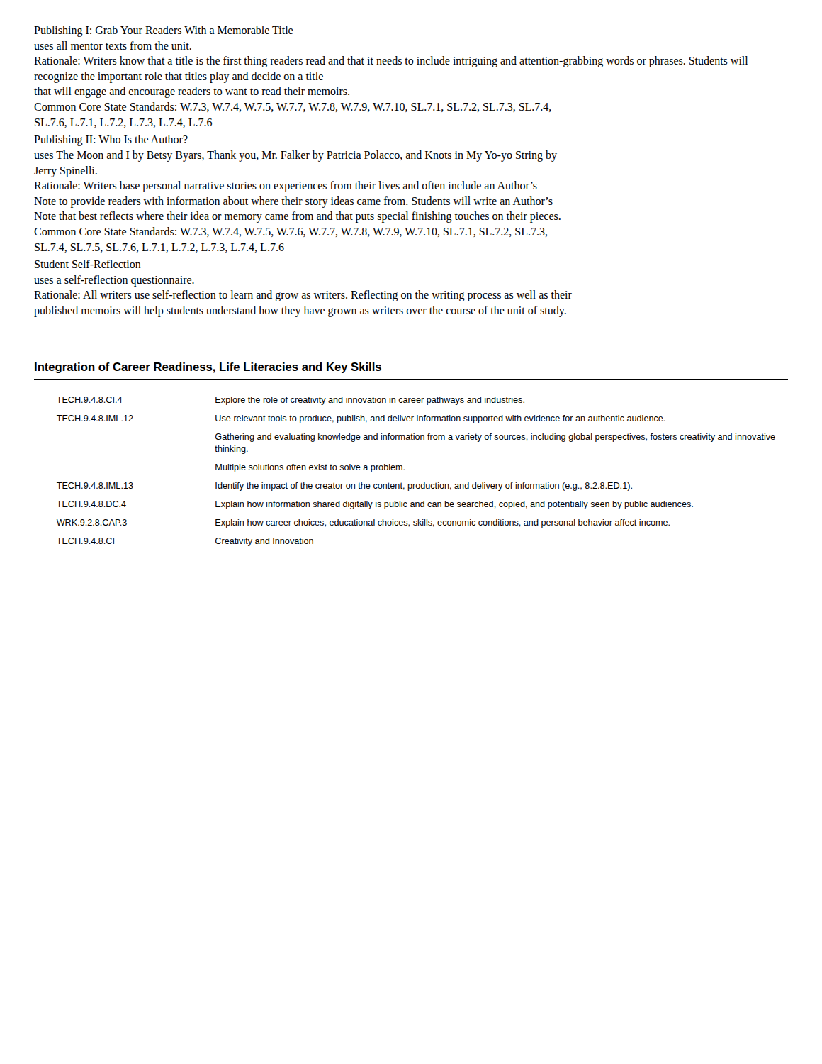Publishing I: Grab Your Readers With a Memorable Title
uses all mentor texts from the unit.
Rationale: Writers know that a title is the first thing readers read and that it needs to include intriguing and attention-grabbing words or phrases. Students will recognize the important role that titles play and decide on a title
that will engage and encourage readers to want to read their memoirs.
Common Core State Standards: W.7.3, W.7.4, W.7.5, W.7.7, W.7.8, W.7.9, W.7.10, SL.7.1, SL.7.2, SL.7.3, SL.7.4,
SL.7.6, L.7.1, L.7.2, L.7.3, L.7.4, L.7.6
Publishing II: Who Is the Author?
uses The Moon and I by Betsy Byars, Thank you, Mr. Falker by Patricia Polacco, and Knots in My Yo-yo String by
Jerry Spinelli.
Rationale: Writers base personal narrative stories on experiences from their lives and often include an Author’s
Note to provide readers with information about where their story ideas came from. Students will write an Author’s
Note that best reflects where their idea or memory came from and that puts special finishing touches on their pieces.
Common Core State Standards: W.7.3, W.7.4, W.7.5, W.7.6, W.7.7, W.7.8, W.7.9, W.7.10, SL.7.1, SL.7.2, SL.7.3,
SL.7.4, SL.7.5, SL.7.6, L.7.1, L.7.2, L.7.3, L.7.4, L.7.6
Student Self-Reflection
uses a self-reflection questionnaire.
Rationale: All writers use self-reflection to learn and grow as writers. Reflecting on the writing process as well as their
published memoirs will help students understand how they have grown as writers over the course of the unit of study.
Integration of Career Readiness, Life Literacies and Key Skills
| TECH.9.4.8.CI.4 | Explore the role of creativity and innovation in career pathways and industries. |
| TECH.9.4.8.IML.12 | Use relevant tools to produce, publish, and deliver information supported with evidence for an authentic audience. |
| | Gathering and evaluating knowledge and information from a variety of sources, including global perspectives, fosters creativity and innovative thinking. |
| | Multiple solutions often exist to solve a problem. |
| TECH.9.4.8.IML.13 | Identify the impact of the creator on the content, production, and delivery of information (e.g., 8.2.8.ED.1). |
| TECH.9.4.8.DC.4 | Explain how information shared digitally is public and can be searched, copied, and potentially seen by public audiences. |
| WRK.9.2.8.CAP.3 | Explain how career choices, educational choices, skills, economic conditions, and personal behavior affect income. |
| TECH.9.4.8.CI | Creativity and Innovation |